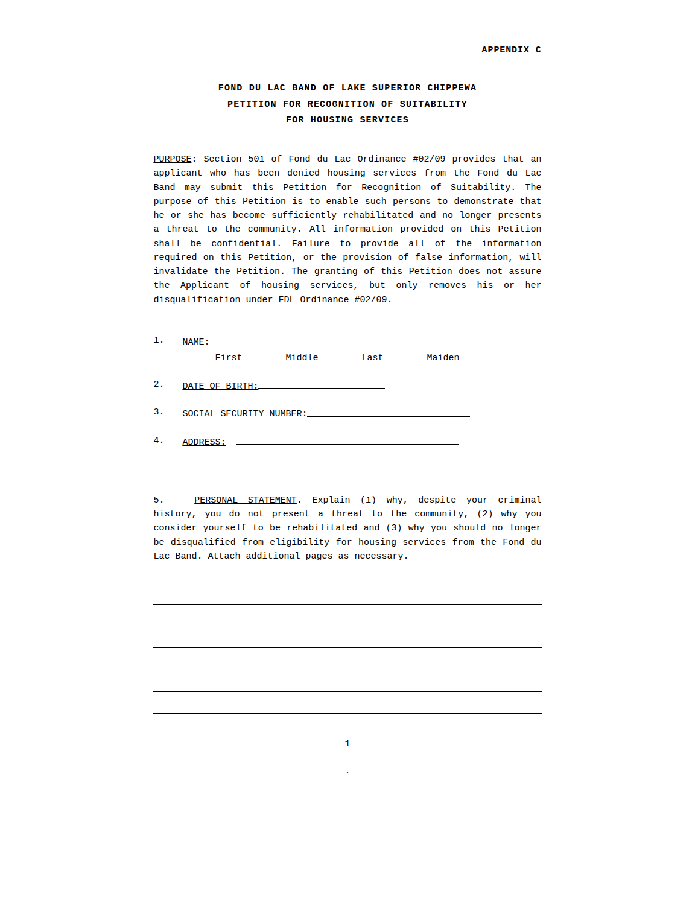APPENDIX C
FOND DU LAC BAND OF LAKE SUPERIOR CHIPPEWA
PETITION FOR RECOGNITION OF SUITABILITY
FOR HOUSING SERVICES
PURPOSE: Section 501 of Fond du Lac Ordinance #02/09 provides that an applicant who has been denied housing services from the Fond du Lac Band may submit this Petition for Recognition of Suitability. The purpose of this Petition is to enable such persons to demonstrate that he or she has become sufficiently rehabilitated and no longer presents a threat to the community. All information provided on this Petition shall be confidential. Failure to provide all of the information required on this Petition, or the provision of false information, will invalidate the Petition. The granting of this Petition does not assure the Applicant of housing services, but only removes his or her disqualification under FDL Ordinance #02/09.
1. NAME: First Middle Last Maiden
2. DATE OF BIRTH:
3. SOCIAL SECURITY NUMBER:
4. ADDRESS:
5. PERSONAL STATEMENT. Explain (1) why, despite your criminal history, you do not present a threat to the community, (2) why you consider yourself to be rehabilitated and (3) why you should no longer be disqualified from eligibility for housing services from the Fond du Lac Band. Attach additional pages as necessary.
1
.